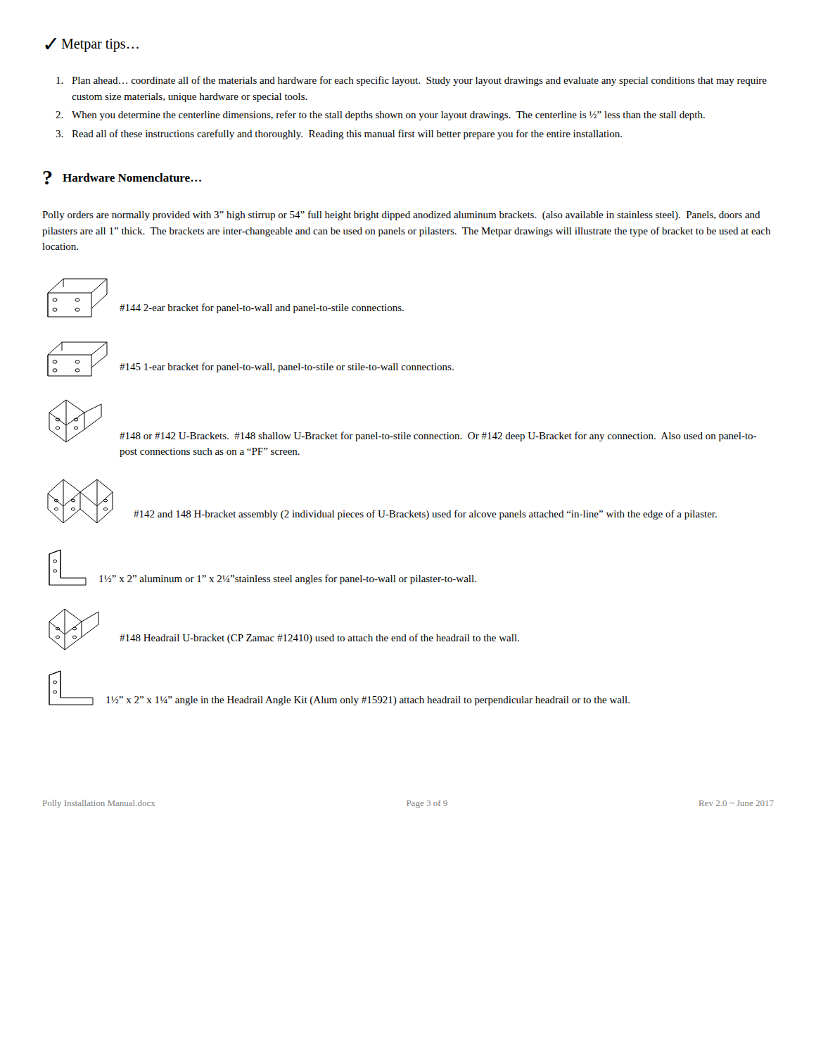✓Metpar tips…
Plan ahead… coordinate all of the materials and hardware for each specific layout. Study your layout drawings and evaluate any special conditions that may require custom size materials, unique hardware or special tools.
When you determine the centerline dimensions, refer to the stall depths shown on your layout drawings. The centerline is ½” less than the stall depth.
Read all of these instructions carefully and thoroughly. Reading this manual first will better prepare you for the entire installation.
?Hardware Nomenclature…
Polly orders are normally provided with 3” high stirrup or 54” full height bright dipped anodized aluminum brackets. (also available in stainless steel). Panels, doors and pilasters are all 1” thick. The brackets are inter-changeable and can be used on panels or pilasters. The Metpar drawings will illustrate the type of bracket to be used at each location.
#144 2-ear bracket for panel-to-wall and panel-to-stile connections.
#145 1-ear bracket for panel-to-wall, panel-to-stile or stile-to-wall connections.
#148 or #142 U-Brackets. #148 shallow U-Bracket for panel-to-stile connection. Or #142 deep U-Bracket for any connection. Also used on panel-to-post connections such as on a “PF” screen.
#142 and 148 H-bracket assembly (2 individual pieces of U-Brackets) used for alcove panels attached “in-line” with the edge of a pilaster.
1½” x 2” aluminum or 1” x 2¼”stainless steel angles for panel-to-wall or pilaster-to-wall.
#148 Headrail U-bracket (CP Zamac #12410) used to attach the end of the headrail to the wall.
1½” x 2” x 1¼” angle in the Headrail Angle Kit (Alum only #15921) attach headrail to perpendicular headrail or to the wall.
Polly Installation Manual.docx Page 3 of 9 Rev 2.0 ~ June 2017